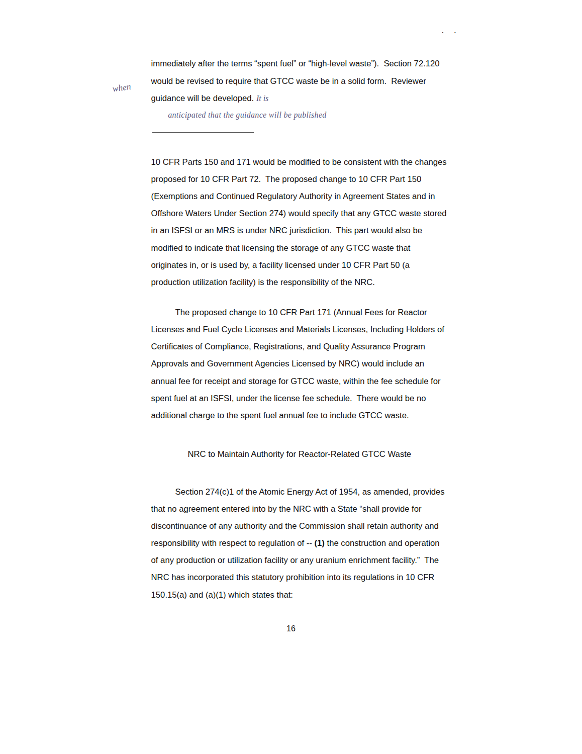· ·
when
immediately after the terms “spent fuel” or “high-level waste”). Section 72.120 would be revised to require that GTCC waste be in a solid form. Reviewer guidance will be developed. It is anticipated that the guidance will be published
10 CFR Parts 150 and 171 would be modified to be consistent with the changes proposed for 10 CFR Part 72. The proposed change to 10 CFR Part 150 (Exemptions and Continued Regulatory Authority in Agreement States and in Offshore Waters Under Section 274) would specify that any GTCC waste stored in an ISFSI or an MRS is under NRC jurisdiction. This part would also be modified to indicate that licensing the storage of any GTCC waste that originates in, or is used by, a facility licensed under 10 CFR Part 50 (a production utilization facility) is the responsibility of the NRC.
The proposed change to 10 CFR Part 171 (Annual Fees for Reactor Licenses and Fuel Cycle Licenses and Materials Licenses, Including Holders of Certificates of Compliance, Registrations, and Quality Assurance Program Approvals and Government Agencies Licensed by NRC) would include an annual fee for receipt and storage for GTCC waste, within the fee schedule for spent fuel at an ISFSI, under the license fee schedule. There would be no additional charge to the spent fuel annual fee to include GTCC waste.
NRC to Maintain Authority for Reactor-Related GTCC Waste
Section 274(c)1 of the Atomic Energy Act of 1954, as amended, provides that no agreement entered into by the NRC with a State “shall provide for discontinuance of any authority and the Commission shall retain authority and responsibility with respect to regulation of -- (1) the construction and operation of any production or utilization facility or any uranium enrichment facility.” The NRC has incorporated this statutory prohibition into its regulations in 10 CFR 150.15(a) and (a)(1) which states that:
16